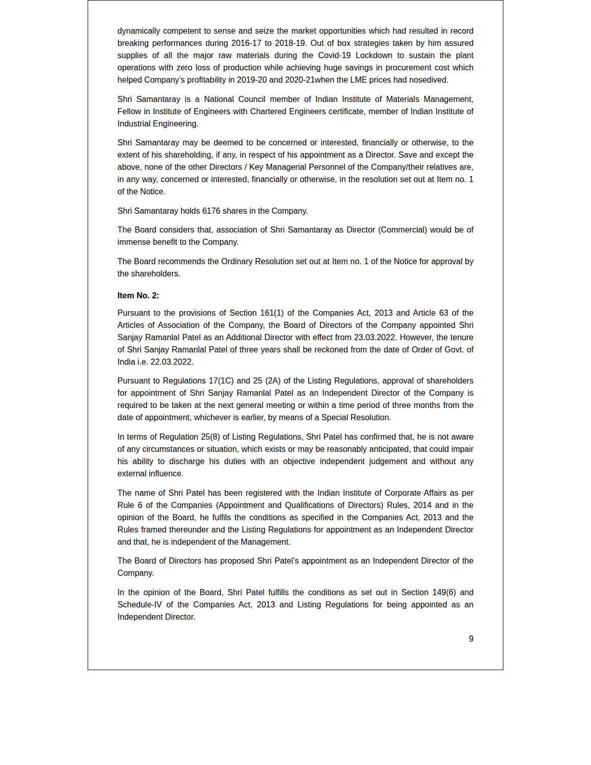dynamically competent to sense and seize the market opportunities which had resulted in record breaking performances during 2016-17 to 2018-19. Out of box strategies taken by him assured supplies of all the major raw materials during the Covid-19 Lockdown to sustain the plant operations with zero loss of production while achieving huge savings in procurement cost which helped Company’s profitability in 2019-20 and 2020-21when the LME prices had nosedived.
Shri Samantaray is a National Council member of Indian Institute of Materials Management, Fellow in Institute of Engineers with Chartered Engineers certificate, member of Indian Institute of Industrial Engineering.
Shri Samantaray may be deemed to be concerned or interested, financially or otherwise, to the extent of his shareholding, if any, in respect of his appointment as a Director. Save and except the above, none of the other Directors / Key Managerial Personnel of the Company/their relatives are, in any way, concerned or interested, financially or otherwise, in the resolution set out at Item no. 1 of the Notice.
Shri Samantaray holds 6176 shares in the Company.
The Board considers that, association of Shri Samantaray as Director (Commercial) would be of immense benefit to the Company.
The Board recommends the Ordinary Resolution set out at Item no. 1 of the Notice for approval by the shareholders.
Item No. 2:
Pursuant to the provisions of Section 161(1) of the Companies Act, 2013 and Article 63 of the Articles of Association of the Company, the Board of Directors of the Company appointed Shri Sanjay Ramanlal Patel as an Additional Director with effect from 23.03.2022. However, the tenure of Shri Sanjay Ramanlal Patel of three years shall be reckoned from the date of Order of Govt. of India i.e. 22.03.2022.
Pursuant to Regulations 17(1C) and 25 (2A) of the Listing Regulations, approval of shareholders for appointment of Shri Sanjay Ramanlal Patel as an Independent Director of the Company is required to be taken at the next general meeting or within a time period of three months from the date of appointment, whichever is earlier, by means of a Special Resolution.
In terms of Regulation 25(8) of Listing Regulations, Shri Patel has confirmed that, he is not aware of any circumstances or situation, which exists or may be reasonably anticipated, that could impair his ability to discharge his duties with an objective independent judgement and without any external influence.
The name of Shri Patel has been registered with the Indian Institute of Corporate Affairs as per Rule 6 of the Companies (Appointment and Qualifications of Directors) Rules, 2014 and in the opinion of the Board, he fulfils the conditions as specified in the Companies Act, 2013 and the Rules framed thereunder and the Listing Regulations for appointment as an Independent Director and that, he is independent of the Management.
The Board of Directors has proposed Shri Patel’s appointment as an Independent Director of the Company.
In the opinion of the Board, Shri Patel fulfills the conditions as set out in Section 149(6) and Schedule-IV of the Companies Act, 2013 and Listing Regulations for being appointed as an Independent Director.
9